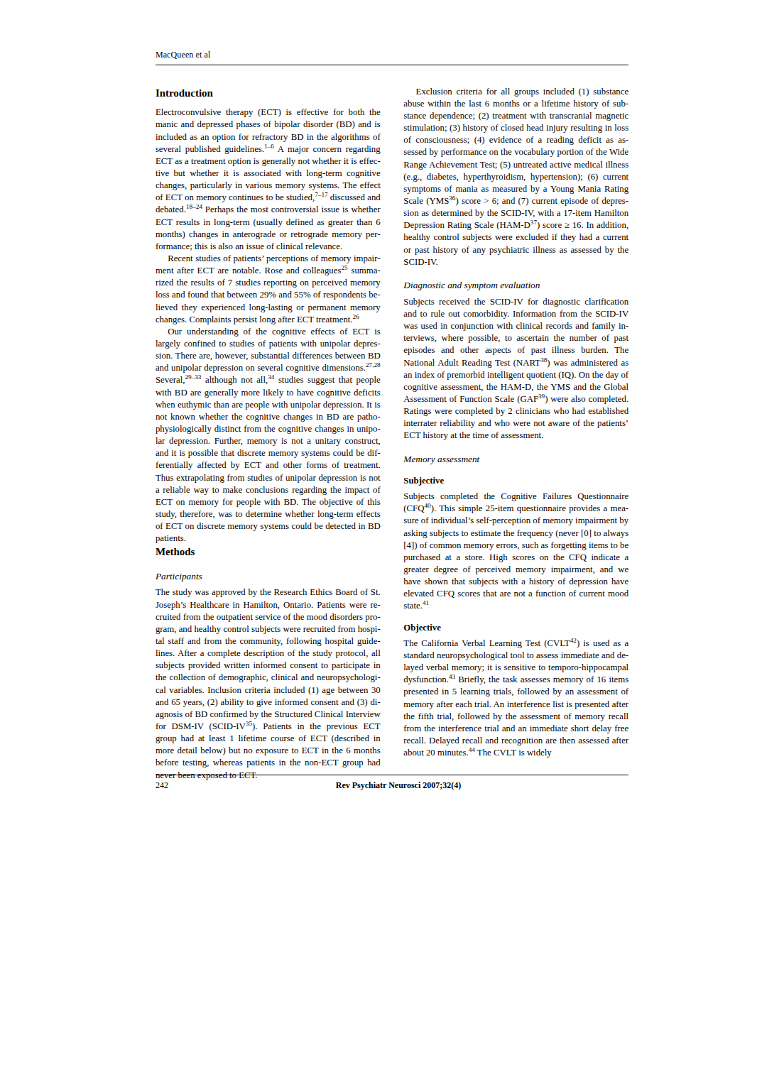MacQueen et al
Introduction
Electroconvulsive therapy (ECT) is effective for both the manic and depressed phases of bipolar disorder (BD) and is included as an option for refractory BD in the algorithms of several published guidelines.1–6 A major concern regarding ECT as a treatment option is generally not whether it is effective but whether it is associated with long-term cognitive changes, particularly in various memory systems. The effect of ECT on memory continues to be studied,7–17 discussed and debated.18–24 Perhaps the most controversial issue is whether ECT results in long-term (usually defined as greater than 6 months) changes in anterograde or retrograde memory performance; this is also an issue of clinical relevance.
Recent studies of patients’ perceptions of memory impairment after ECT are notable. Rose and colleagues25 summarized the results of 7 studies reporting on perceived memory loss and found that between 29% and 55% of respondents believed they experienced long-lasting or permanent memory changes. Complaints persist long after ECT treatment.26
Our understanding of the cognitive effects of ECT is largely confined to studies of patients with unipolar depression. There are, however, substantial differences between BD and unipolar depression on several cognitive dimensions.27,28 Several,29–33 although not all,34 studies suggest that people with BD are generally more likely to have cognitive deficits when euthymic than are people with unipolar depression. It is not known whether the cognitive changes in BD are pathophysiologically distinct from the cognitive changes in unipolar depression. Further, memory is not a unitary construct, and it is possible that discrete memory systems could be differentially affected by ECT and other forms of treatment. Thus extrapolating from studies of unipolar depression is not a reliable way to make conclusions regarding the impact of ECT on memory for people with BD. The objective of this study, therefore, was to determine whether long-term effects of ECT on discrete memory systems could be detected in BD patients.
Methods
Participants
The study was approved by the Research Ethics Board of St. Joseph’s Healthcare in Hamilton, Ontario. Patients were recruited from the outpatient service of the mood disorders program, and healthy control subjects were recruited from hospital staff and from the community, following hospital guidelines. After a complete description of the study protocol, all subjects provided written informed consent to participate in the collection of demographic, clinical and neuropsychological variables. Inclusion criteria included (1) age between 30 and 65 years, (2) ability to give informed consent and (3) diagnosis of BD confirmed by the Structured Clinical Interview for DSM-IV (SCID-IV35). Patients in the previous ECT group had at least 1 lifetime course of ECT (described in more detail below) but no exposure to ECT in the 6 months before testing, whereas patients in the non-ECT group had never been exposed to ECT.
Exclusion criteria for all groups included (1) substance abuse within the last 6 months or a lifetime history of substance dependence; (2) treatment with transcranial magnetic stimulation; (3) history of closed head injury resulting in loss of consciousness; (4) evidence of a reading deficit as assessed by performance on the vocabulary portion of the Wide Range Achievement Test; (5) untreated active medical illness (e.g., diabetes, hyperthyroidism, hypertension); (6) current symptoms of mania as measured by a Young Mania Rating Scale (YMS36) score > 6; and (7) current episode of depression as determined by the SCID-IV, with a 17-item Hamilton Depression Rating Scale (HAM-D37) score ≥ 16. In addition, healthy control subjects were excluded if they had a current or past history of any psychiatric illness as assessed by the SCID-IV.
Diagnostic and symptom evaluation
Subjects received the SCID-IV for diagnostic clarification and to rule out comorbidity. Information from the SCID-IV was used in conjunction with clinical records and family interviews, where possible, to ascertain the number of past episodes and other aspects of past illness burden. The National Adult Reading Test (NART38) was administered as an index of premorbid intelligent quotient (IQ). On the day of cognitive assessment, the HAM-D, the YMS and the Global Assessment of Function Scale (GAF39) were also completed. Ratings were completed by 2 clinicians who had established interrater reliability and who were not aware of the patients’ ECT history at the time of assessment.
Memory assessment
Subjective
Subjects completed the Cognitive Failures Questionnaire (CFQ40). This simple 25-item questionnaire provides a measure of individual’s self-perception of memory impairment by asking subjects to estimate the frequency (never [0] to always [4]) of common memory errors, such as forgetting items to be purchased at a store. High scores on the CFQ indicate a greater degree of perceived memory impairment, and we have shown that subjects with a history of depression have elevated CFQ scores that are not a function of current mood state.41
Objective
The California Verbal Learning Test (CVLT42) is used as a standard neuropsychological tool to assess immediate and delayed verbal memory; it is sensitive to temporo-hippocampal dysfunction.43 Briefly, the task assesses memory of 16 items presented in 5 learning trials, followed by an assessment of memory after each trial. An interference list is presented after the fifth trial, followed by the assessment of memory recall from the interference trial and an immediate short delay free recall. Delayed recall and recognition are then assessed after about 20 minutes.44 The CVLT is widely
242
Rev Psychiatr Neurosci 2007;32(4)